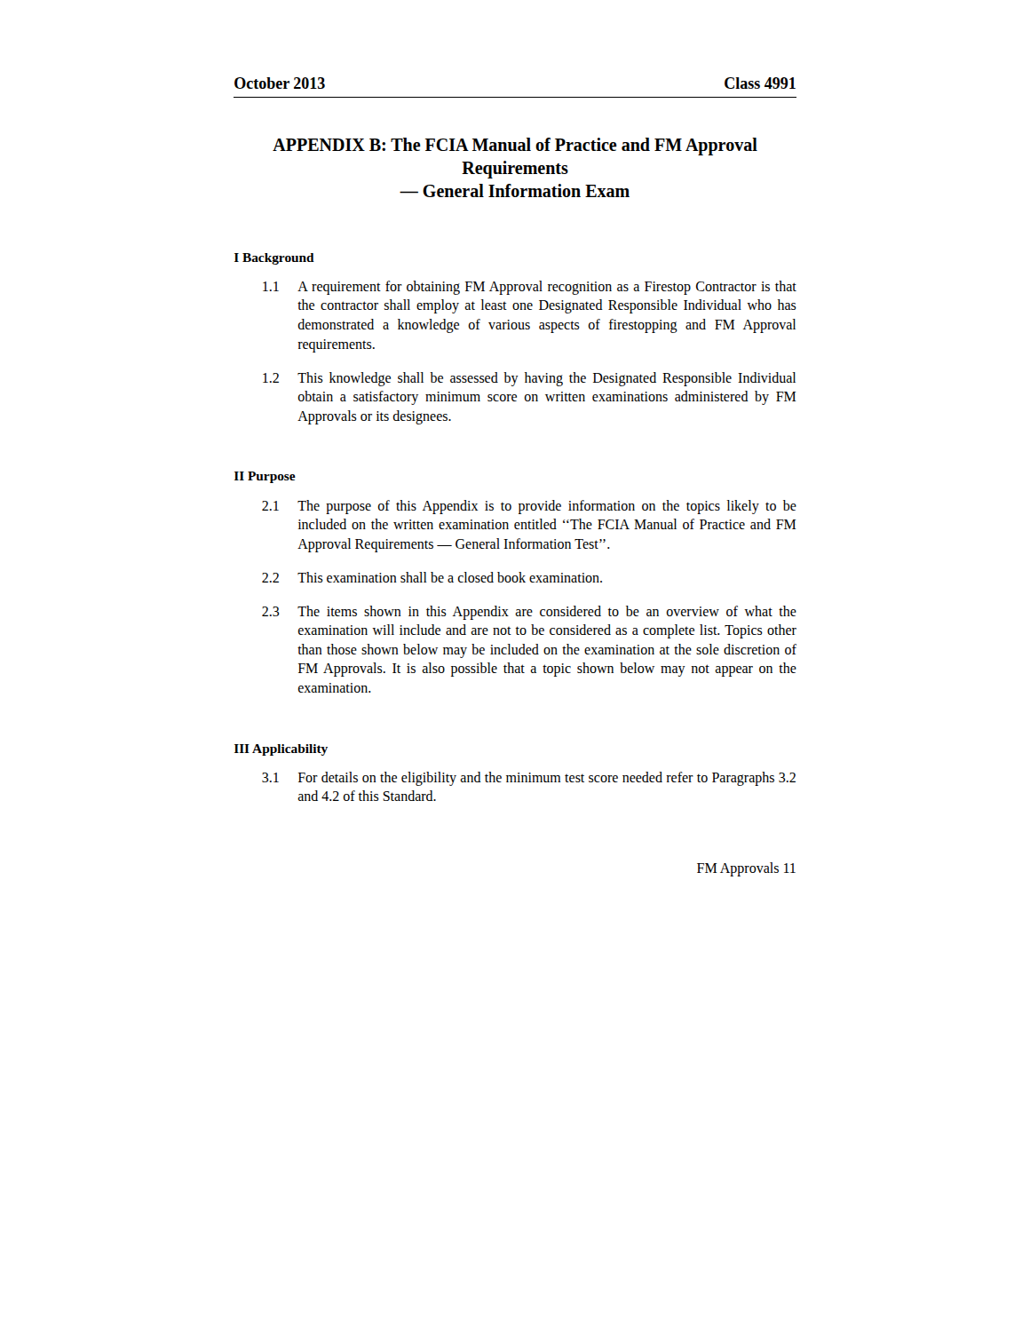October 2013 Class 4991
APPENDIX B: The FCIA Manual of Practice and FM Approval Requirements
— General Information Exam
I Background
1.1 A requirement for obtaining FM Approval recognition as a Firestop Contractor is that the contractor shall employ at least one Designated Responsible Individual who has demonstrated a knowledge of various aspects of firestopping and FM Approval requirements.
1.2 This knowledge shall be assessed by having the Designated Responsible Individual obtain a satisfactory minimum score on written examinations administered by FM Approvals or its designees.
II Purpose
2.1 The purpose of this Appendix is to provide information on the topics likely to be included on the written examination entitled ‘‘The FCIA Manual of Practice and FM Approval Requirements — General Information Test’’.
2.2 This examination shall be a closed book examination.
2.3 The items shown in this Appendix are considered to be an overview of what the examination will include and are not to be considered as a complete list. Topics other than those shown below may be included on the examination at the sole discretion of FM Approvals. It is also possible that a topic shown below may not appear on the examination.
III Applicability
3.1 For details on the eligibility and the minimum test score needed refer to Paragraphs 3.2 and 4.2 of this Standard.
FM Approvals 11